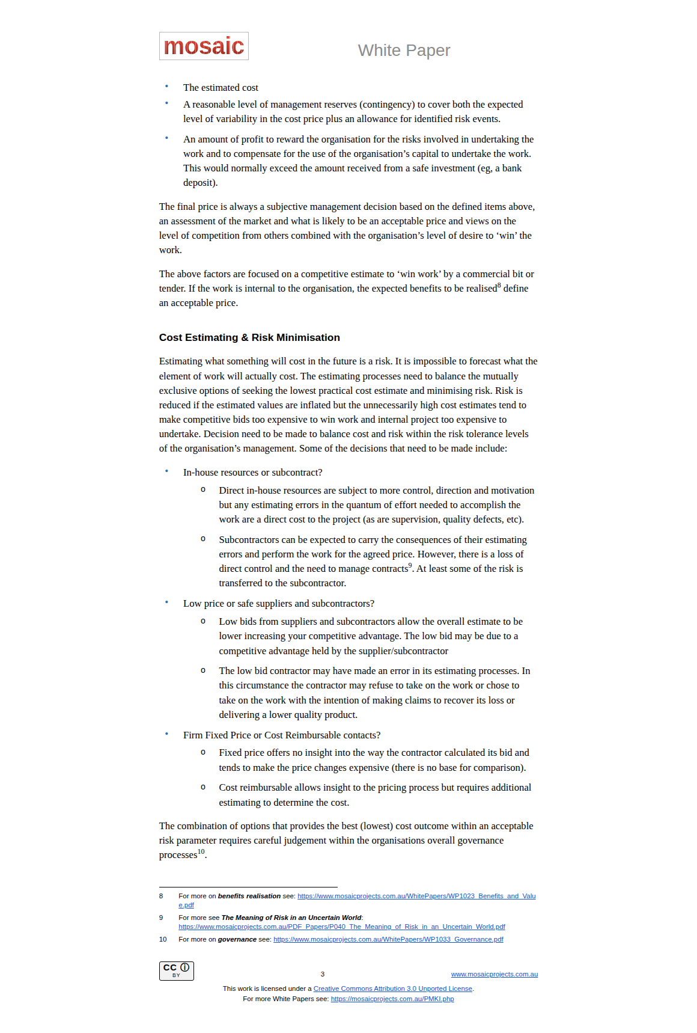mosaic
White Paper
The estimated cost
A reasonable level of management reserves (contingency) to cover both the expected level of variability in the cost price plus an allowance for identified risk events.
An amount of profit to reward the organisation for the risks involved in undertaking the work and to compensate for the use of the organisation’s capital to undertake the work. This would normally exceed the amount received from a safe investment (eg, a bank deposit).
The final price is always a subjective management decision based on the defined items above, an assessment of the market and what is likely to be an acceptable price and views on the level of competition from others combined with the organisation’s level of desire to ‘win’ the work.
The above factors are focused on a competitive estimate to ‘win work’ by a commercial bit or tender. If the work is internal to the organisation, the expected benefits to be realised8 define an acceptable price.
Cost Estimating & Risk Minimisation
Estimating what something will cost in the future is a risk. It is impossible to forecast what the element of work will actually cost. The estimating processes need to balance the mutually exclusive options of seeking the lowest practical cost estimate and minimising risk. Risk is reduced if the estimated values are inflated but the unnecessarily high cost estimates tend to make competitive bids too expensive to win work and internal project too expensive to undertake. Decision need to be made to balance cost and risk within the risk tolerance levels of the organisation’s management. Some of the decisions that need to be made include:
In-house resources or subcontract?
Direct in-house resources are subject to more control, direction and motivation but any estimating errors in the quantum of effort needed to accomplish the work are a direct cost to the project (as are supervision, quality defects, etc).
Subcontractors can be expected to carry the consequences of their estimating errors and perform the work for the agreed price. However, there is a loss of direct control and the need to manage contracts9. At least some of the risk is transferred to the subcontractor.
Low price or safe suppliers and subcontractors?
Low bids from suppliers and subcontractors allow the overall estimate to be lower increasing your competitive advantage. The low bid may be due to a competitive advantage held by the supplier/subcontractor
The low bid contractor may have made an error in its estimating processes. In this circumstance the contractor may refuse to take on the work or chose to take on the work with the intention of making claims to recover its loss or delivering a lower quality product.
Firm Fixed Price or Cost Reimbursable contacts?
Fixed price offers no insight into the way the contractor calculated its bid and tends to make the price changes expensive (there is no base for comparison).
Cost reimbursable allows insight to the pricing process but requires additional estimating to determine the cost.
The combination of options that provides the best (lowest) cost outcome within an acceptable risk parameter requires careful judgement within the organisations overall governance processes10.
8
For more on benefits realisation see: https://www.mosaicprojects.com.au/WhitePapers/WP1023_Benefits_and_Value.pdf
9
For more see The Meaning of Risk in an Uncertain World:
https://www.mosaicprojects.com.au/PDF_Papers/P040_The_Meaning_of_Risk_in_an_Uncertain_World.pdf
10
For more on governance see: https://www.mosaicprojects.com.au/WhitePapers/WP1033_Governance.pdf
CC ⓘ BY
3
www.mosaicprojects.com.au
This work is licensed under a Creative Commons Attribution 3.0 Unported License.
For more White Papers see: https://mosaicprojects.com.au/PMKI.php